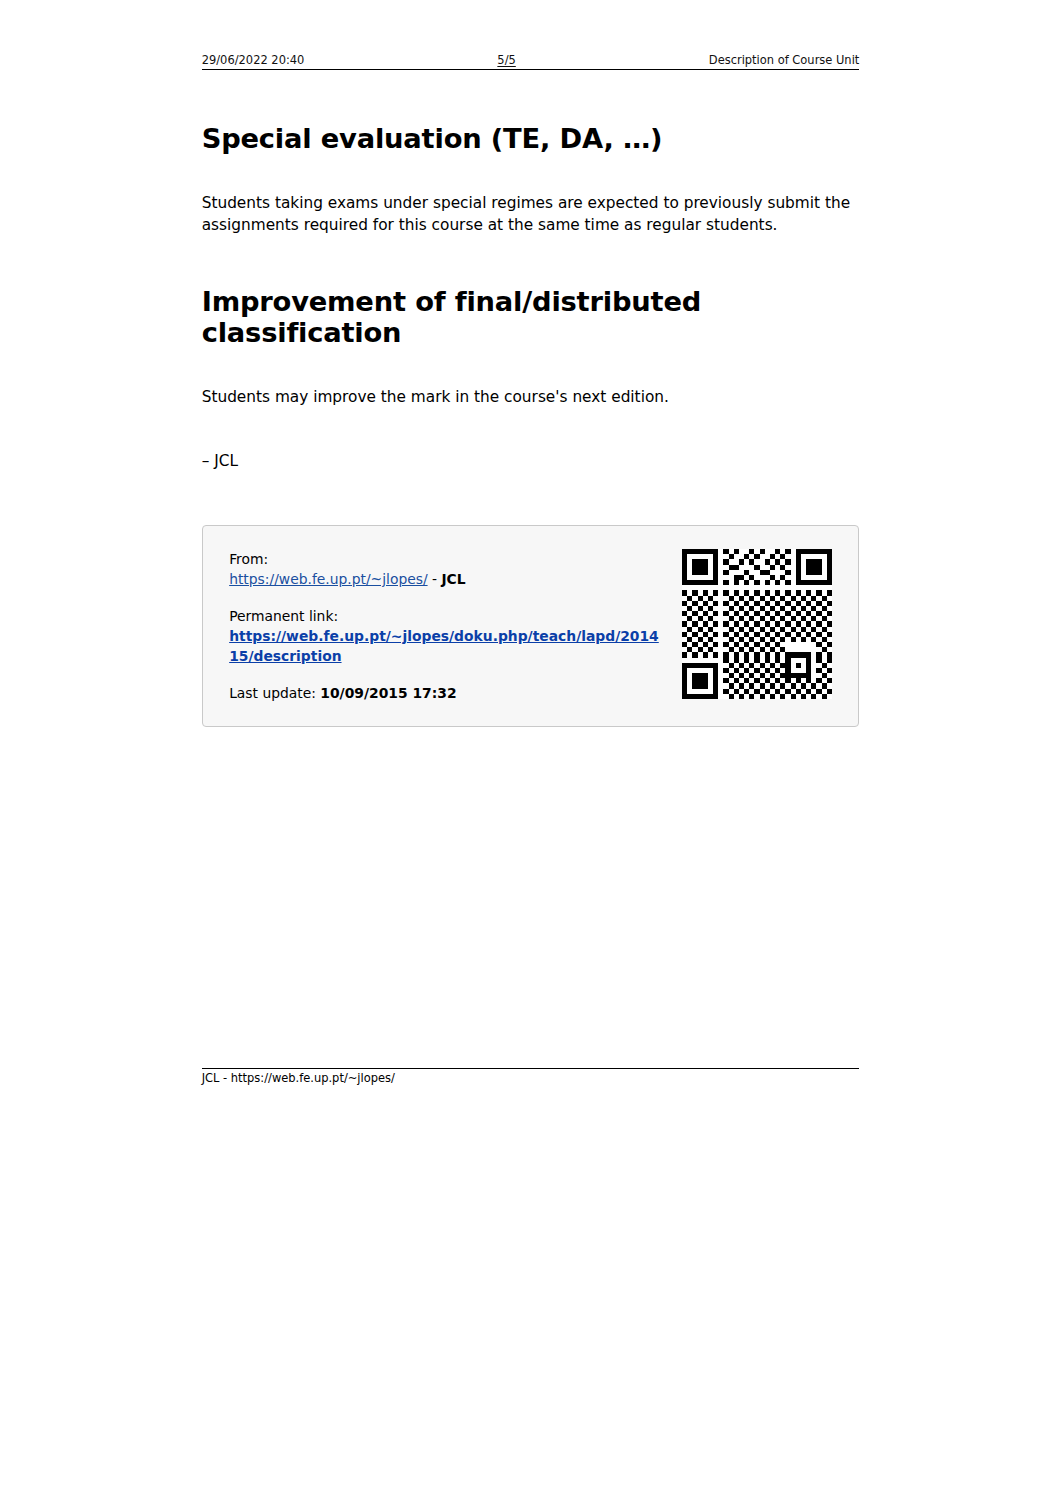29/06/2022 20:40
5/5
Description of Course Unit
Special evaluation (TE, DA, …)
Students taking exams under special regimes are expected to previously submit the assignments required for this course at the same time as regular students.
Improvement of final/distributed classification
Students may improve the mark in the course's next edition.
– JCL
From:
https://web.fe.up.pt/~jlopes/ - JCL
Permanent link:
https://web.fe.up.pt/~jlopes/doku.php/teach/lapd/201415/description
Last update: 10/09/2015 17:32
JCL - https://web.fe.up.pt/~jlopes/